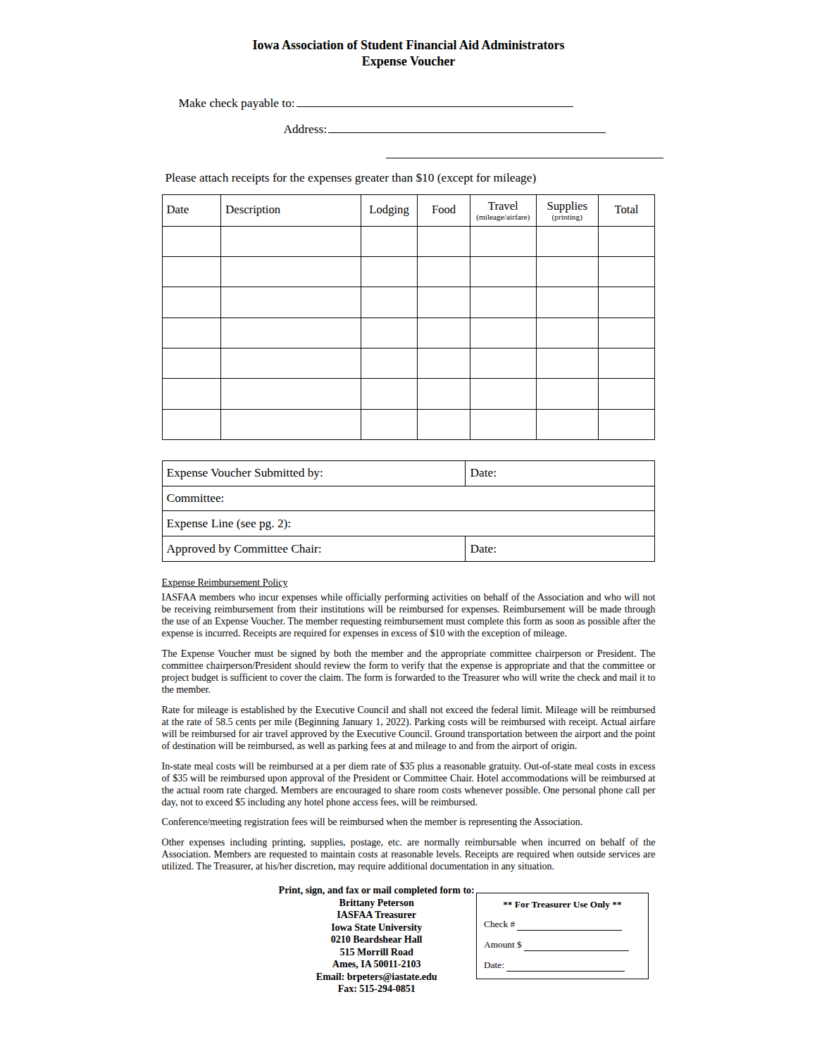Iowa Association of Student Financial Aid Administrators Expense Voucher
Make check payable to:
Address:
Please attach receipts for the expenses greater than $10 (except for mileage)
| Date | Description | Lodging | Food | Travel (mileage/airfare) | Supplies (printing) | Total |
| --- | --- | --- | --- | --- | --- | --- |
| Expense Voucher Submitted by: | Date: |
| Committee: |
| Expense Line (see pg. 2): |
| Approved by Committee Chair: | Date: |
Expense Reimbursement Policy
IASFAA members who incur expenses while officially performing activities on behalf of the Association and who will not be receiving reimbursement from their institutions will be reimbursed for expenses. Reimbursement will be made through the use of an Expense Voucher. The member requesting reimbursement must complete this form as soon as possible after the expense is incurred. Receipts are required for expenses in excess of $10 with the exception of mileage.
The Expense Voucher must be signed by both the member and the appropriate committee chairperson or President. The committee chairperson/President should review the form to verify that the expense is appropriate and that the committee or project budget is sufficient to cover the claim. The form is forwarded to the Treasurer who will write the check and mail it to the member.
Rate for mileage is established by the Executive Council and shall not exceed the federal limit. Mileage will be reimbursed at the rate of 58.5 cents per mile (Beginning January 1, 2022). Parking costs will be reimbursed with receipt. Actual airfare will be reimbursed for air travel approved by the Executive Council. Ground transportation between the airport and the point of destination will be reimbursed, as well as parking fees at and mileage to and from the airport of origin.
In-state meal costs will be reimbursed at a per diem rate of $35 plus a reasonable gratuity. Out-of-state meal costs in excess of $35 will be reimbursed upon approval of the President or Committee Chair. Hotel accommodations will be reimbursed at the actual room rate charged. Members are encouraged to share room costs whenever possible. One personal phone call per day, not to exceed $5 including any hotel phone access fees, will be reimbursed.
Conference/meeting registration fees will be reimbursed when the member is representing the Association.
Other expenses including printing, supplies, postage, etc. are normally reimbursable when incurred on behalf of the Association. Members are requested to maintain costs at reasonable levels. Receipts are required when outside services are utilized. The Treasurer, at his/her discretion, may require additional documentation in any situation.
Print, sign, and fax or mail completed form to:
Brittany Peterson
IASFAA Treasurer
Iowa State University
0210 Beardshear Hall
515 Morrill Road
Ames, IA 50011-2103
Email: brpeters@iastate.edu
Fax: 515-294-0851
** For Treasurer Use Only **
Check #
Amount $
Date: